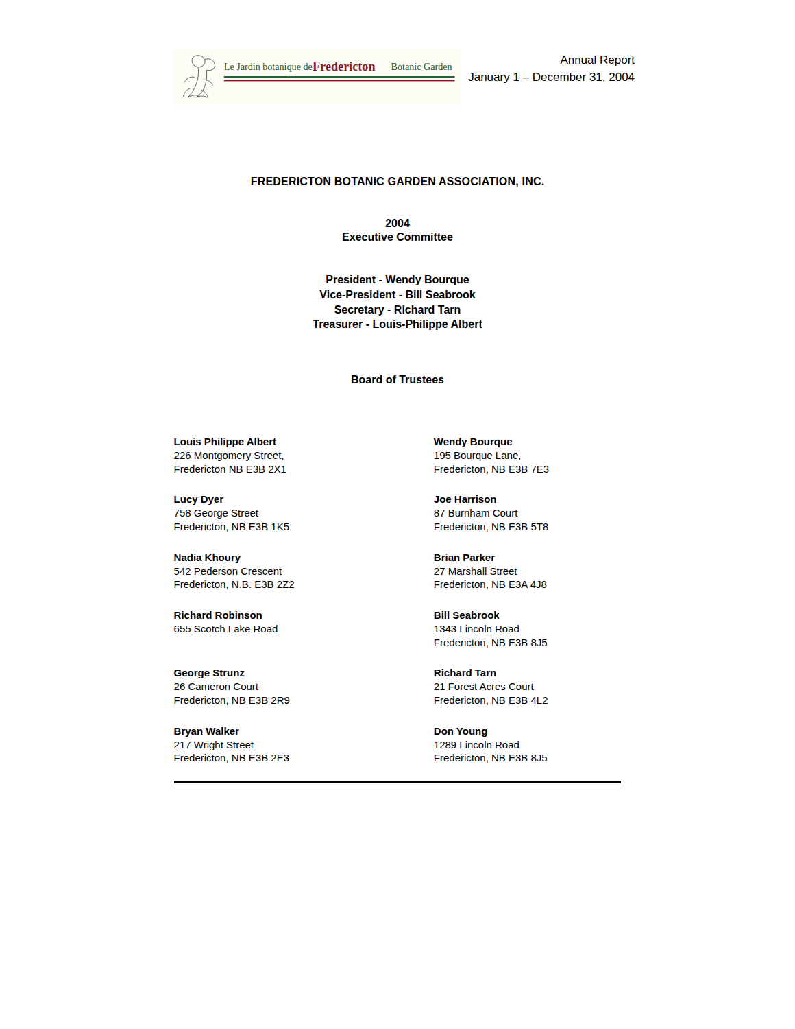Le Jardin botanique de Fredericton Botanic Garden
Annual Report
January 1 – December 31, 2004
FREDERICTON BOTANIC GARDEN ASSOCIATION, INC.
2004
Executive Committee
President - Wendy Bourque
Vice-President - Bill Seabrook
Secretary - Richard Tarn
Treasurer - Louis-Philippe Albert
Board of Trustees
| Louis Philippe Albert 226 Montgomery Street, Fredericton NB E3B 2X1 | Wendy Bourque 195 Bourque Lane, Fredericton, NB E3B 7E3 |
| Lucy Dyer 758 George Street Fredericton, NB E3B 1K5 | Joe Harrison 87 Burnham Court Fredericton, NB E3B 5T8 |
| Nadia Khoury 542 Pederson Crescent Fredericton, N.B. E3B 2Z2 | Brian Parker 27 Marshall Street Fredericton, NB E3A 4J8 |
| Richard Robinson 655 Scotch Lake Road | Bill Seabrook 1343 Lincoln Road Fredericton, NB E3B 8J5 |
| George Strunz 26 Cameron Court Fredericton, NB E3B 2R9 | Richard Tarn 21 Forest Acres Court Fredericton, NB E3B 4L2 |
| Bryan Walker 217 Wright Street Fredericton, NB E3B 2E3 | Don Young 1289 Lincoln Road Fredericton, NB E3B 8J5 |